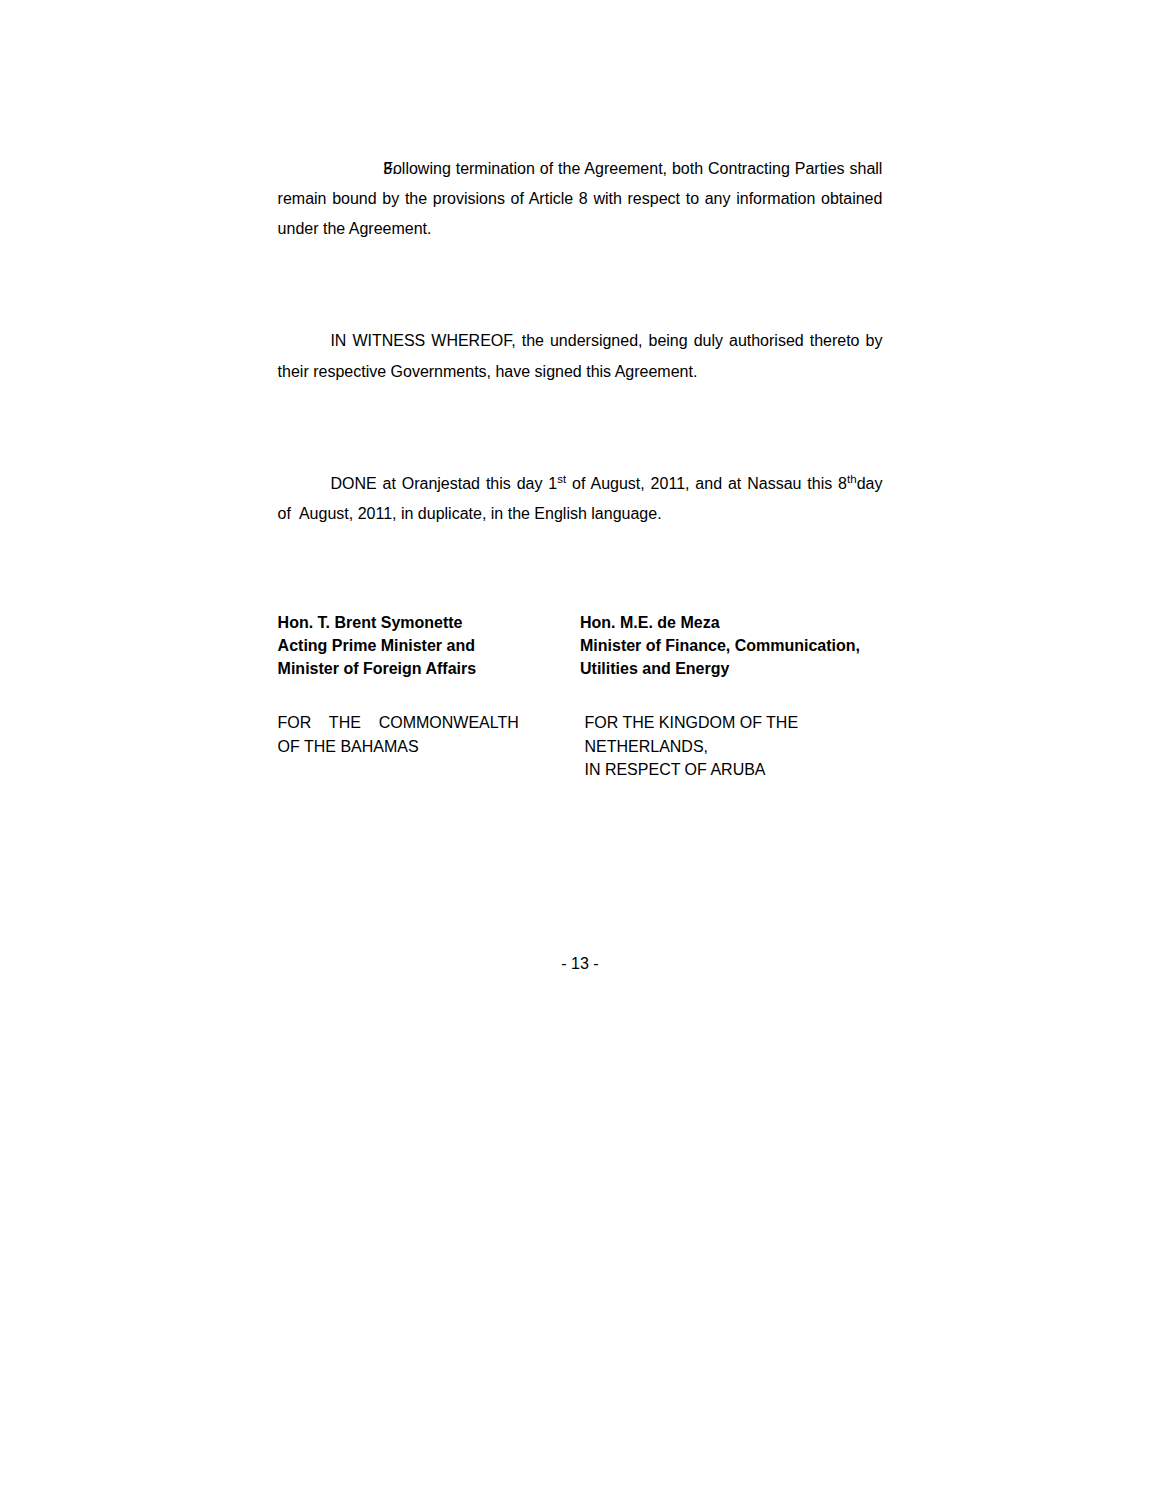3. Following termination of the Agreement, both Contracting Parties shall remain bound by the provisions of Article 8 with respect to any information obtained under the Agreement.
IN WITNESS WHEREOF, the undersigned, being duly authorised thereto by their respective Governments, have signed this Agreement.
DONE at Oranjestad this day 1st of August, 2011, and at Nassau this 8thday of August, 2011, in duplicate, in the English language.
| Hon. T. Brent Symonette Acting Prime Minister and Minister of Foreign Affairs | Hon. M.E. de Meza Minister of Finance, Communication, Utilities and Energy |
| FOR THE COMMONWEALTH OF THE BAHAMAS | FOR THE KINGDOM OF THE NETHERLANDS, IN RESPECT OF ARUBA |
- 13 -